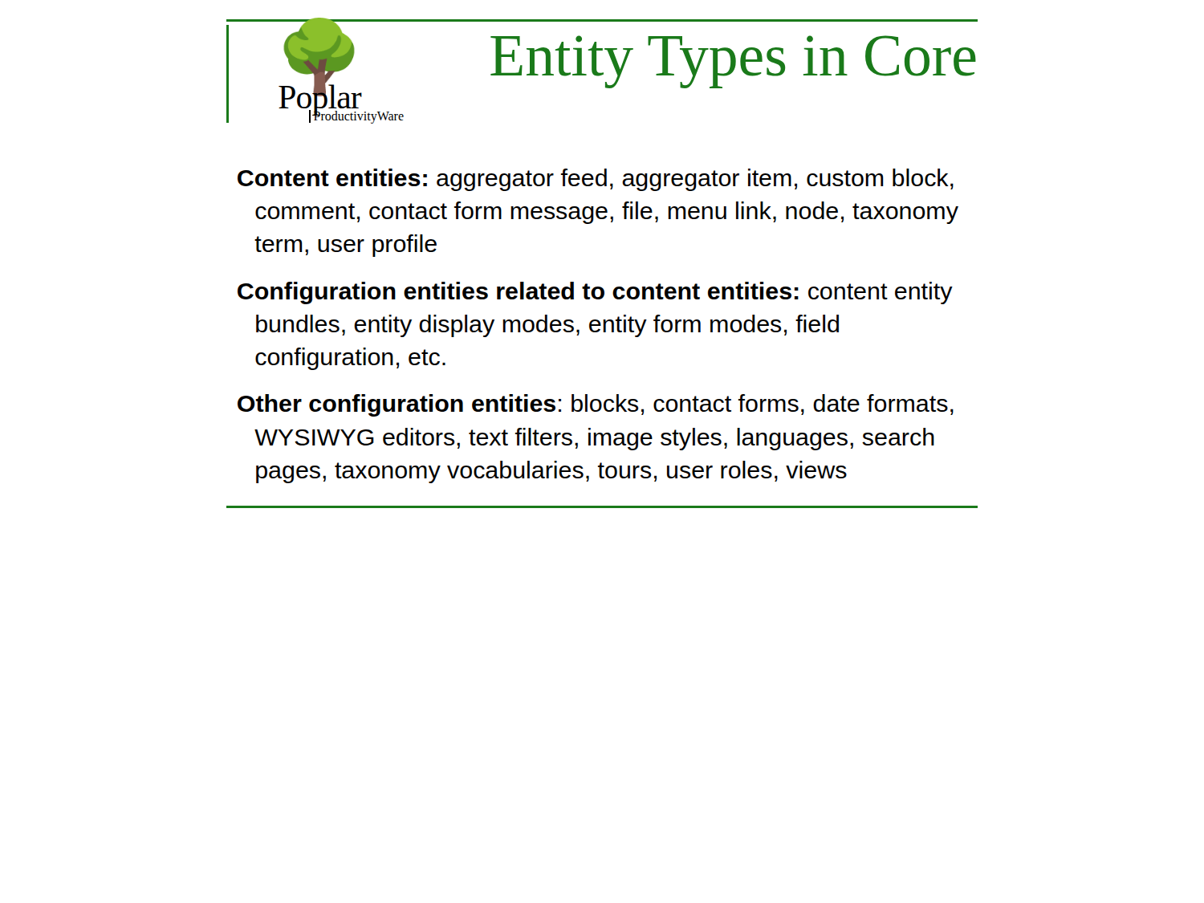🌳 Poplar ProductivityWare
Entity Types in Core
Content entities: aggregator feed, aggregator item, custom block, comment, contact form message, file, menu link, node, taxonomy term, user profile
Configuration entities related to content entities: content entity bundles, entity display modes, entity form modes, field configuration, etc.
Other configuration entities: blocks, contact forms, date formats, WYSIWYG editors, text filters, image styles, languages, search pages, taxonomy vocabularies, tours, user roles, views